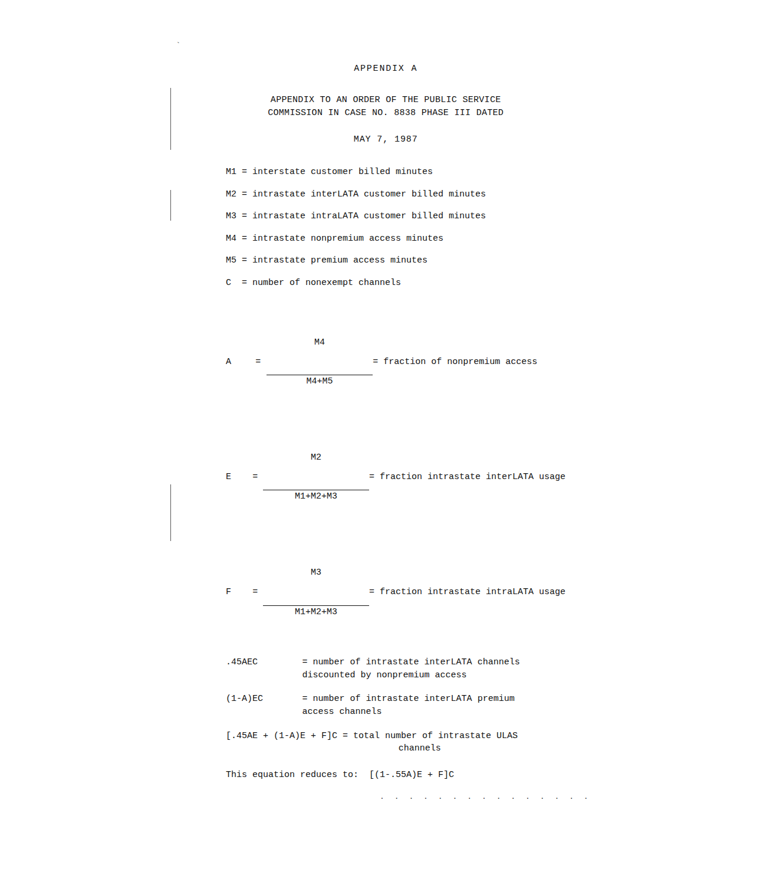`
APPENDIX A
APPENDIX TO AN ORDER OF THE PUBLIC SERVICE COMMISSION IN CASE NO. 8838 PHASE III DATED
MAY 7, 1987
M1 = interstate customer billed minutes
M2 = intrastate interLATA customer billed minutes
M3 = intrastate intraLATA customer billed minutes
M4 = intrastate nonpremium access minutes
M5 = intrastate premium access minutes
C = number of nonexempt channels
| A | = | M4 M4+M5 | = fraction of nonpremium access |
| E | = | M2 M1+M2+M3 | = fraction intrastate interLATA usage |
| F | = | M3 M1+M2+M3 | = fraction intrastate intraLATA usage |
.45AEC
= number of intrastate interLATA channels discounted by nonpremium access
(1-A)EC
= number of intrastate interLATA premium access channels
[.45AE + (1-A)E + F]C = total number of intrastate ULASchannels
This equation reduces to: [(1-.55A)E + F]C
. . . . . . . . . . . . . . .